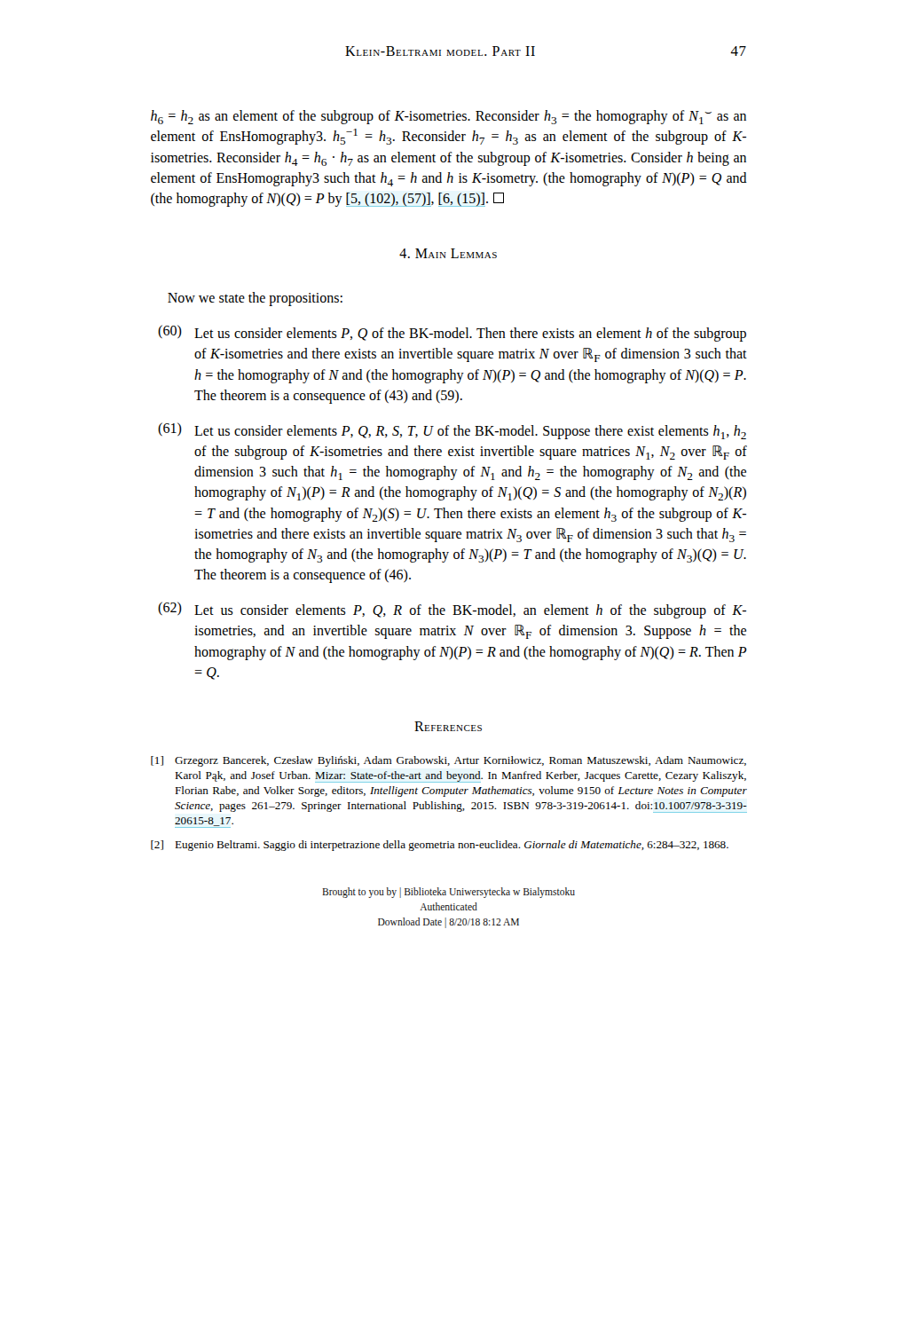Klein-Beltrami model. Part II 47
h6 = h2 as an element of the subgroup of K-isometries. Reconsider h3 = the homography of N1⌣ as an element of EnsHomography3. h5−1 = h3. Reconsider h7 = h3 as an element of the subgroup of K-isometries. Reconsider h4 = h6 · h7 as an element of the subgroup of K-isometries. Consider h being an element of EnsHomography3 such that h4 = h and h is K-isometry. (the homography of N)(P) = Q and (the homography of N)(Q) = P by [5, (102), (57)], [6, (15)].
4. Main Lemmas
Now we state the propositions:
(60) Let us consider elements P, Q of the BK-model. Then there exists an element h of the subgroup of K-isometries and there exists an invertible square matrix N over ℝF of dimension 3 such that h = the homography of N and (the homography of N)(P) = Q and (the homography of N)(Q) = P. The theorem is a consequence of (43) and (59).
(61) Let us consider elements P, Q, R, S, T, U of the BK-model. Suppose there exist elements h1, h2 of the subgroup of K-isometries and there exist invertible square matrices N1, N2 over ℝF of dimension 3 such that h1 = the homography of N1 and h2 = the homography of N2 and (the homography of N1)(P) = R and (the homography of N1)(Q) = S and (the homography of N2)(R) = T and (the homography of N2)(S) = U. Then there exists an element h3 of the subgroup of K-isometries and there exists an invertible square matrix N3 over ℝF of dimension 3 such that h3 = the homography of N3 and (the homography of N3)(P) = T and (the homography of N3)(Q) = U. The theorem is a consequence of (46).
(62) Let us consider elements P, Q, R of the BK-model, an element h of the subgroup of K-isometries, and an invertible square matrix N over ℝF of dimension 3. Suppose h = the homography of N and (the homography of N)(P) = R and (the homography of N)(Q) = R. Then P = Q.
References
[1] Grzegorz Bancerek, Czesław Byliński, Adam Grabowski, Artur Korniłowicz, Roman Matuszewski, Adam Naumowicz, Karol Pąk, and Josef Urban. Mizar: State-of-the-art and beyond. In Manfred Kerber, Jacques Carette, Cezary Kaliszyk, Florian Rabe, and Volker Sorge, editors, Intelligent Computer Mathematics, volume 9150 of Lecture Notes in Computer Science, pages 261–279. Springer International Publishing, 2015. ISBN 978-3-319-20614-1. doi:10.1007/978-3-319-20615-8_17.
[2] Eugenio Beltrami. Saggio di interpetrazione della geometria non-euclidea. Giornale di Matematiche, 6:284–322, 1868.
Brought to you by | Biblioteka Uniwersytecka w Bialymstoku Authenticated Download Date | 8/20/18 8:12 AM